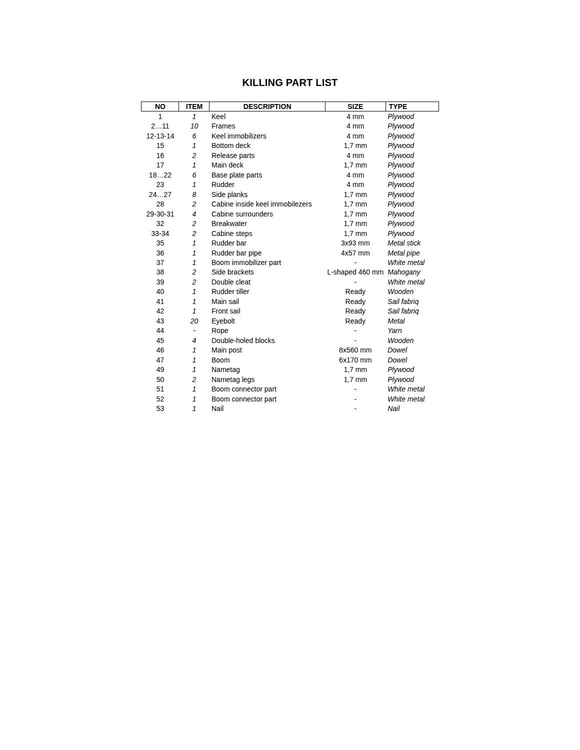KILLING PART LIST
| NO | ITEM | DESCRIPTION | SIZE | TYPE |
| --- | --- | --- | --- | --- |
| 1 | 1 | Keel | 4 mm | Plywood |
| 2…11 | 10 | Frames | 4 mm | Plywood |
| 12-13-14 | 6 | Keel immobilizers | 4 mm | Plywood |
| 15 | 1 | Bottom deck | 1,7 mm | Plywood |
| 16 | 2 | Release parts | 4 mm | Plywood |
| 17 | 1 | Main deck | 1,7 mm | Plywood |
| 18…22 | 6 | Base plate parts | 4 mm | Plywood |
| 23 | 1 | Rudder | 4 mm | Plywood |
| 24…27 | 8 | Side planks | 1,7 mm | Plywood |
| 28 | 2 | Cabine inside keel immobilezers | 1,7 mm | Plywood |
| 29-30-31 | 4 | Cabine surrounders | 1,7 mm | Plywood |
| 32 | 2 | Breakwater | 1,7 mm | Plywood |
| 33-34 | 2 | Cabine steps | 1,7 mm | Plywood |
| 35 | 1 | Rudder bar | 3x93 mm | Metal stick |
| 36 | 1 | Rudder bar pipe | 4x57 mm | Metal pipe |
| 37 | 1 | Boom immobilizer part | - | White metal |
| 38 | 2 | Side brackets | L-shaped 460 mm | Mahogany |
| 39 | 2 | Double cleat | - | White metal |
| 40 | 1 | Rudder tiller | Ready | Wooden |
| 41 | 1 | Main sail | Ready | Sail fabriq |
| 42 | 1 | Front sail | Ready | Sail fabriq |
| 43 | 20 | Eyebolt | Ready | Metal |
| 44 | - | Rope | - | Yarn |
| 45 | 4 | Double-holed blocks | - | Wooden |
| 46 | 1 | Main post | 8x560 mm | Dowel |
| 47 | 1 | Boom | 6x170 mm | Dowel |
| 49 | 1 | Nametag | 1,7 mm | Plywood |
| 50 | 2 | Nametag legs | 1,7 mm | Plywood |
| 51 | 1 | Boom connector part | - | White metal |
| 52 | 1 | Boom connector part | - | White metal |
| 53 | 1 | Nail | - | Nail |